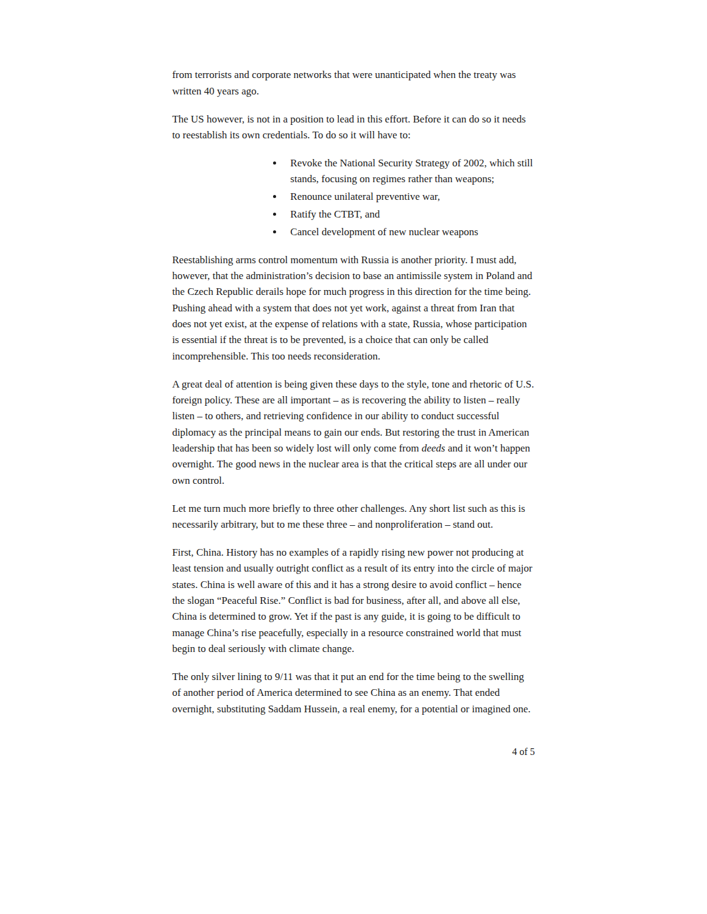from terrorists and corporate networks that were unanticipated when the treaty was written 40 years ago.
The US however, is not in a position to lead in this effort. Before it can do so it needs to reestablish its own credentials. To do so it will have to:
Revoke the National Security Strategy of 2002, which still stands, focusing on regimes rather than weapons;
Renounce unilateral preventive war,
Ratify the CTBT, and
Cancel development of new nuclear weapons
Reestablishing arms control momentum with Russia is another priority. I must add, however, that the administration’s decision to base an antimissile system in Poland and the Czech Republic derails hope for much progress in this direction for the time being. Pushing ahead with a system that does not yet work, against a threat from Iran that does not yet exist, at the expense of relations with a state, Russia, whose participation is essential if the threat is to be prevented, is a choice that can only be called incomprehensible. This too needs reconsideration.
A great deal of attention is being given these days to the style, tone and rhetoric of U.S. foreign policy. These are all important – as is recovering the ability to listen – really listen – to others, and retrieving confidence in our ability to conduct successful diplomacy as the principal means to gain our ends. But restoring the trust in American leadership that has been so widely lost will only come from deeds and it won’t happen overnight. The good news in the nuclear area is that the critical steps are all under our own control.
Let me turn much more briefly to three other challenges. Any short list such as this is necessarily arbitrary, but to me these three – and nonproliferation – stand out.
First, China. History has no examples of a rapidly rising new power not producing at least tension and usually outright conflict as a result of its entry into the circle of major states. China is well aware of this and it has a strong desire to avoid conflict – hence the slogan “Peaceful Rise.” Conflict is bad for business, after all, and above all else, China is determined to grow. Yet if the past is any guide, it is going to be difficult to manage China’s rise peacefully, especially in a resource constrained world that must begin to deal seriously with climate change.
The only silver lining to 9/11 was that it put an end for the time being to the swelling of another period of America determined to see China as an enemy. That ended overnight, substituting Saddam Hussein, a real enemy, for a potential or imagined one.
4 of 5